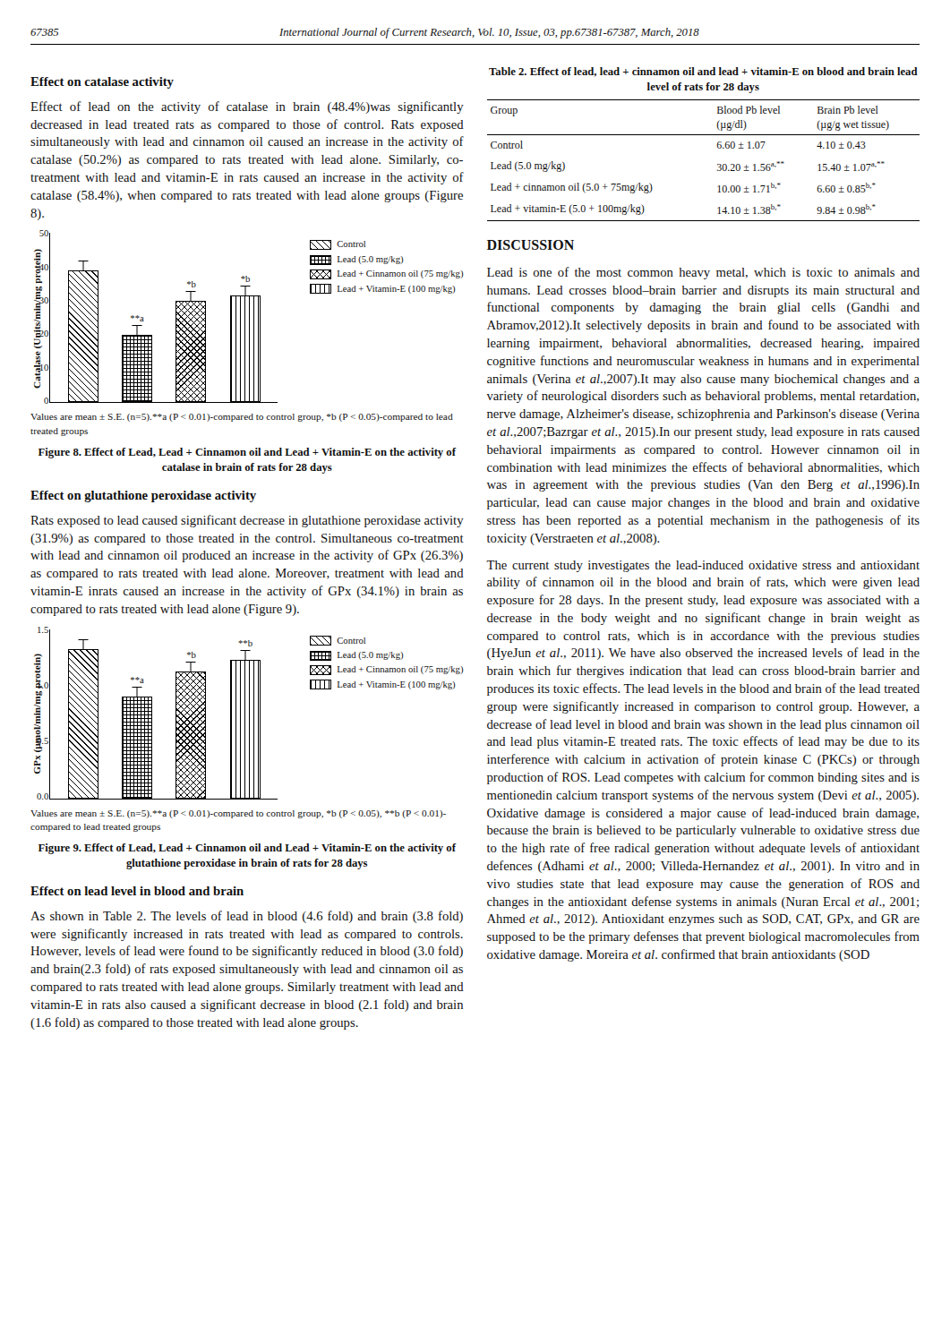67385 International Journal of Current Research, Vol. 10, Issue, 03, pp.67381-67387, March, 2018
Effect on catalase activity
Effect of lead on the activity of catalase in brain (48.4%)was significantly decreased in lead treated rats as compared to those of control. Rats exposed simultaneously with lead and cinnamon oil caused an increase in the activity of catalase (50.2%) as compared to rats treated with lead alone. Similarly, co-treatment with lead and vitamin-E in rats caused an increase in the activity of catalase (58.4%), when compared to rats treated with lead alone groups (Figure 8).
Catalase (Units/min/mg protein)
50403020100
**a
*b
*b
Control
Lead (5.0 mg/kg)
Lead + Cinnamon oil (75 mg/kg)
Lead + Vitamin-E (100 mg/kg)
Values are mean ± S.E. (n=5).**a (P < 0.01)-compared to control group, *b (P < 0.05)-compared to lead treated groups
Figure 8. Effect of Lead, Lead + Cinnamon oil and Lead + Vitamin-E on the activity of catalase in brain of rats for 28 days
Effect on glutathione peroxidase activity
Rats exposed to lead caused significant decrease in glutathione peroxidase activity (31.9%) as compared to those treated in the control. Simultaneous co-treatment with lead and cinnamon oil produced an increase in the activity of GPx (26.3%) as compared to rats treated with lead alone. Moreover, treatment with lead and vitamin-E inrats caused an increase in the activity of GPx (34.1%) in brain as compared to rats treated with lead alone (Figure 9).
GPx (µmol/min/mg protein)
1.51.00.50.0
**a
*b
**b
Control
Lead (5.0 mg/kg)
Lead + Cinnamon oil (75 mg/kg)
Lead + Vitamin-E (100 mg/kg)
Values are mean ± S.E. (n=5).**a (P < 0.01)-compared to control group, *b (P < 0.05), **b (P < 0.01)-compared to lead treated groups
Figure 9. Effect of Lead, Lead + Cinnamon oil and Lead + Vitamin-E on the activity of glutathione peroxidase in brain of rats for 28 days
Effect on lead level in blood and brain
As shown in Table 2. The levels of lead in blood (4.6 fold) and brain (3.8 fold) were significantly increased in rats treated with lead as compared to controls. However, levels of lead were found to be significantly reduced in blood (3.0 fold) and brain(2.3 fold) of rats exposed simultaneously with lead and cinnamon oil as compared to rats treated with lead alone groups. Similarly treatment with lead and vitamin-E in rats also caused a significant decrease in blood (2.1 fold) and brain (1.6 fold) as compared to those treated with lead alone groups.
Table 2. Effect of lead, lead + cinnamon oil and lead + vitamin-E on blood and brain lead level of rats for 28 days
| Group | Blood Pb level (µg/dl) | Brain Pb level (µg/g wet tissue) |
| --- | --- | --- |
| Control | 6.60 ± 1.07 | 4.10 ± 0.43 |
| Lead (5.0 mg/kg) | 30.20 ± 1.56 a,** | 15.40 ± 1.07 a,** |
| Lead + cinnamon oil (5.0 + 75mg/kg) | 10.00 ± 1.71 b,* | 6.60 ± 0.85 b,* |
| Lead + vitamin-E (5.0 + 100mg/kg) | 14.10 ± 1.38 b,* | 9.84 ± 0.98 b,* |
DISCUSSION
Lead is one of the most common heavy metal, which is toxic to animals and humans. Lead crosses blood–brain barrier and disrupts its main structural and functional components by damaging the brain glial cells (Gandhi and Abramov,2012).It selectively deposits in brain and found to be associated with learning impairment, behavioral abnormalities, decreased hearing, impaired cognitive functions and neuromuscular weakness in humans and in experimental animals (Verina et al.,2007).It may also cause many biochemical changes and a variety of neurological disorders such as behavioral problems, mental retardation, nerve damage, Alzheimer's disease, schizophrenia and Parkinson's disease (Verina et al.,2007;Bazrgar et al., 2015).In our present study, lead exposure in rats caused behavioral impairments as compared to control. However cinnamon oil in combination with lead minimizes the effects of behavioral abnormalities, which was in agreement with the previous studies (Van den Berg et al.,1996).In particular, lead can cause major changes in the blood and brain and oxidative stress has been reported as a potential mechanism in the pathogenesis of its toxicity (Verstraeten et al.,2008).
The current study investigates the lead-induced oxidative stress and antioxidant ability of cinnamon oil in the blood and brain of rats, which were given lead exposure for 28 days. In the present study, lead exposure was associated with a decrease in the body weight and no significant change in brain weight as compared to control rats, which is in accordance with the previous studies (HyeJun et al., 2011). We have also observed the increased levels of lead in the brain which fur thergives indication that lead can cross blood-brain barrier and produces its toxic effects. The lead levels in the blood and brain of the lead treated group were significantly increased in comparison to control group. However, a decrease of lead level in blood and brain was shown in the lead plus cinnamon oil and lead plus vitamin-E treated rats. The toxic effects of lead may be due to its interference with calcium in activation of protein kinase C (PKCs) or through production of ROS. Lead competes with calcium for common binding sites and is mentionedin calcium transport systems of the nervous system (Devi et al., 2005). Oxidative damage is considered a major cause of lead-induced brain damage, because the brain is believed to be particularly vulnerable to oxidative stress due to the high rate of free radical generation without adequate levels of antioxidant defences (Adhami et al., 2000; Villeda-Hernandez et al., 2001). In vitro and in vivo studies state that lead exposure may cause the generation of ROS and changes in the antioxidant defense systems in animals (Nuran Ercal et al., 2001; Ahmed et al., 2012). Antioxidant enzymes such as SOD, CAT, GPx, and GR are supposed to be the primary defenses that prevent biological macromolecules from oxidative damage. Moreira et al. confirmed that brain antioxidants (SOD